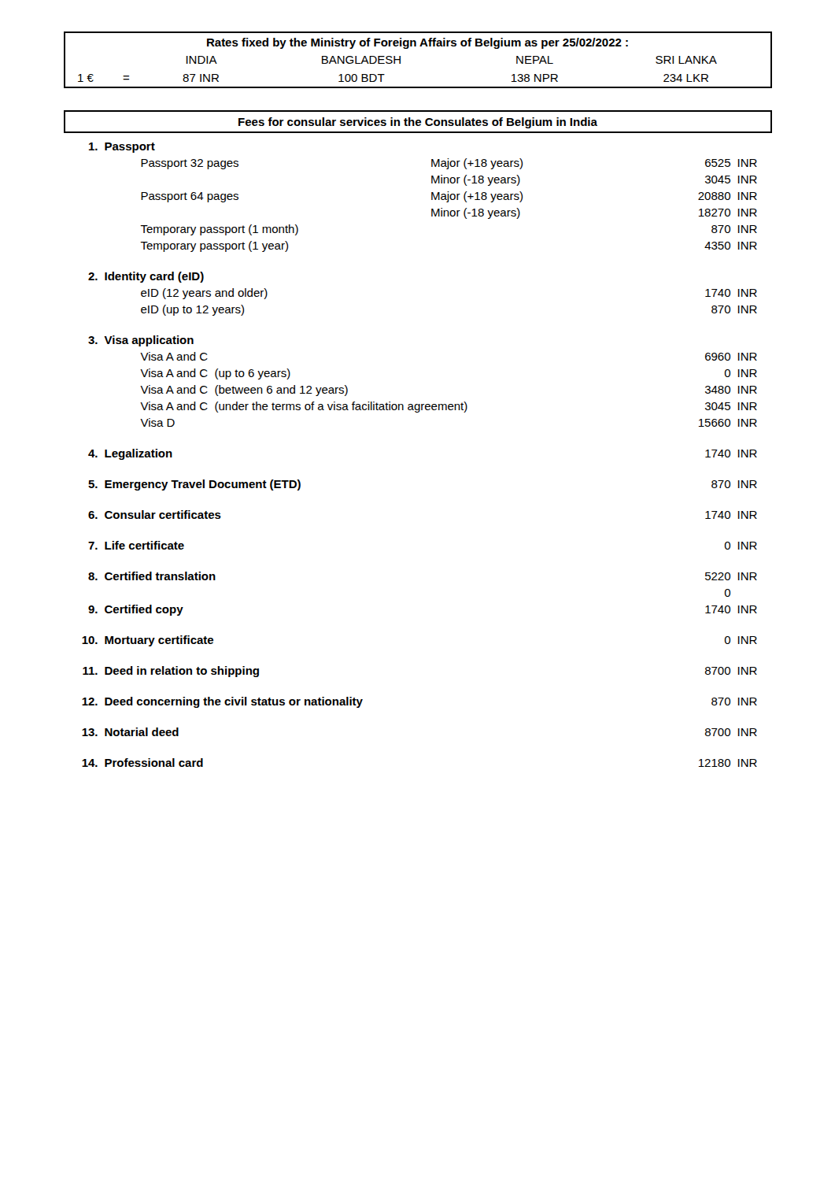| Rates fixed by the Ministry of Foreign Affairs of Belgium as per 25/02/2022 : |
| | | INDIA | BANGLADESH | NEPAL | SRI LANKA |
| 1 € | = | 87 INR | 100 BDT | 138 NPR | 234 LKR |
Fees for consular services in the Consulates of Belgium in India
| 1. | Passport | | |
| | Passport 32 pages | Major (+18 years) | 6525 | INR |
| | Minor (-18 years) | 3045 | INR |
| | Passport 64 pages | Major (+18 years) | 20880 | INR |
| | Minor (-18 years) | 18270 | INR |
| | Temporary passport (1 month) | 870 | INR |
| | Temporary passport (1 year) | 4350 | INR |
| 2. | Identity card (eID) | | |
| | eID (12 years and older) | 1740 | INR |
| | eID (up to 12 years) | 870 | INR |
| 3. | Visa application | | |
| | Visa A and C | 6960 | INR |
| | Visa A and C (up to 6 years) | 0 | INR |
| | Visa A and C (between 6 and 12 years) | 3480 | INR |
| | Visa A and C (under the terms of a visa facilitation agreement) | 3045 | INR |
| | Visa D | 15660 | INR |
| 4. | Legalization | 1740 | INR |
| 5. | Emergency Travel Document (ETD) | 870 | INR |
| 6. | Consular certificates | 1740 | INR |
| 7. | Life certificate | 0 | INR |
| 8. | Certified translation | 5220 | INR |
| | | 0 | |
| 9. | Certified copy | 1740 | INR |
| 10. | Mortuary certificate | 0 | INR |
| 11. | Deed in relation to shipping | 8700 | INR |
| 12. | Deed concerning the civil status or nationality | 870 | INR |
| 13. | Notarial deed | 8700 | INR |
| 14. | Professional card | 12180 | INR |